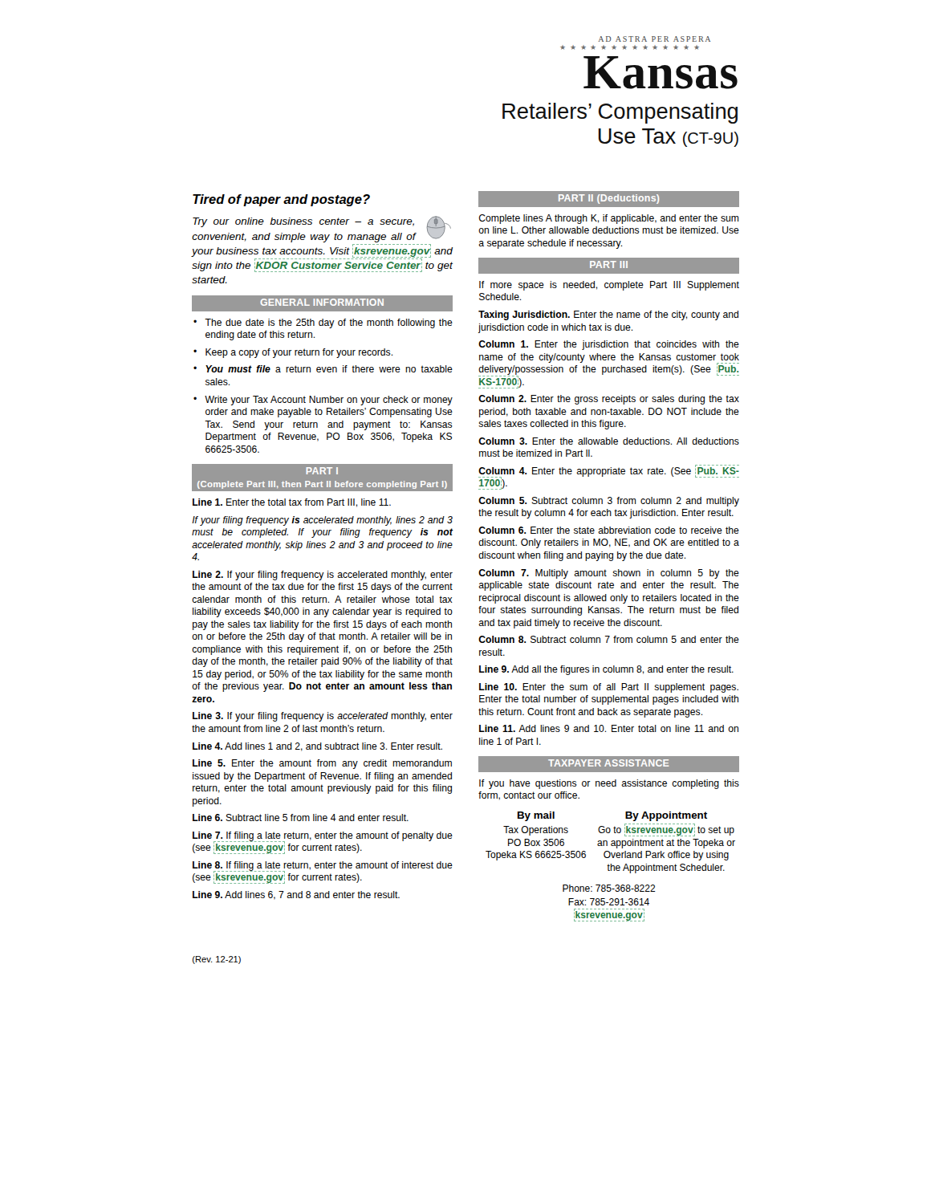AD ASTRA PER ASPERA
★ ★ ★ ★ ★ ★ ★ ★ ★ ★ ★ ★ ★ ★
Kansas
Retailers’ Compensating
Use Tax (CT-9U)
Tired of paper and postage?
Try our online business center – a secure, convenient, and simple way to manage all of your business tax accounts. Visit ksrevenue.gov and sign into the KDOR Customer Service Center to get started.
GENERAL INFORMATION
The due date is the 25th day of the month following the ending date of this return.
Keep a copy of your return for your records.
You must file a return even if there were no taxable sales.
Write your Tax Account Number on your check or money order and make payable to Retailers’ Compensating Use Tax. Send your return and payment to: Kansas Department of Revenue, PO Box 3506, Topeka KS 66625-3506.
PART I(Complete Part III, then Part II before completing Part I)
Line 1. Enter the total tax from Part III, line 11.
If your filing frequency is accelerated monthly, lines 2 and 3 must be completed. If your filing frequency is not accelerated monthly, skip lines 2 and 3 and proceed to line 4.
Line 2. If your filing frequency is accelerated monthly, enter the amount of the tax due for the first 15 days of the current calendar month of this return. A retailer whose total tax liability exceeds $40,000 in any calendar year is required to pay the sales tax liability for the first 15 days of each month on or before the 25th day of that month. A retailer will be in compliance with this requirement if, on or before the 25th day of the month, the retailer paid 90% of the liability of that 15 day period, or 50% of the tax liability for the same month of the previous year. Do not enter an amount less than zero.
Line 3. If your filing frequency is accelerated monthly, enter the amount from line 2 of last month’s return.
Line 4. Add lines 1 and 2, and subtract line 3. Enter result.
Line 5. Enter the amount from any credit memorandum issued by the Department of Revenue. If filing an amended return, enter the total amount previously paid for this filing period.
Line 6. Subtract line 5 from line 4 and enter result.
Line 7. If filing a late return, enter the amount of penalty due (see ksrevenue.gov for current rates).
Line 8. If filing a late return, enter the amount of interest due (see ksrevenue.gov for current rates).
Line 9. Add lines 6, 7 and 8 and enter the result.
PART II (Deductions)
Complete lines A through K, if applicable, and enter the sum on line L. Other allowable deductions must be itemized. Use a separate schedule if necessary.
PART III
If more space is needed, complete Part III Supplement Schedule.
Taxing Jurisdiction. Enter the name of the city, county and jurisdiction code in which tax is due.
Column 1. Enter the jurisdiction that coincides with the name of the city/county where the Kansas customer took delivery/possession of the purchased item(s). (See Pub. KS-1700).
Column 2. Enter the gross receipts or sales during the tax period, both taxable and non-taxable. DO NOT include the sales taxes collected in this figure.
Column 3. Enter the allowable deductions. All deductions must be itemized in Part ll.
Column 4. Enter the appropriate tax rate. (See Pub. KS-1700).
Column 5. Subtract column 3 from column 2 and multiply the result by column 4 for each tax jurisdiction. Enter result.
Column 6. Enter the state abbreviation code to receive the discount. Only retailers in MO, NE, and OK are entitled to a discount when filing and paying by the due date.
Column 7. Multiply amount shown in column 5 by the applicable state discount rate and enter the result. The reciprocal discount is allowed only to retailers located in the four states surrounding Kansas. The return must be filed and tax paid timely to receive the discount.
Column 8. Subtract column 7 from column 5 and enter the result.
Line 9. Add all the figures in column 8, and enter the result.
Line 10. Enter the sum of all Part II supplement pages. Enter the total number of supplemental pages included with this return. Count front and back as separate pages.
Line 11. Add lines 9 and 10. Enter total on line 11 and on line 1 of Part I.
TAXPAYER ASSISTANCE
If you have questions or need assistance completing this form, contact our office.
| By mail | By Appointment |
| --- | --- |
| Tax Operations PO Box 3506 Topeka KS 66625-3506 | Go to ksrevenue.gov to set up an appointment at the Topeka or Overland Park office by using the Appointment Scheduler. |
Phone: 785-368-8222
Fax: 785-291-3614
ksrevenue.gov
(Rev. 12-21)